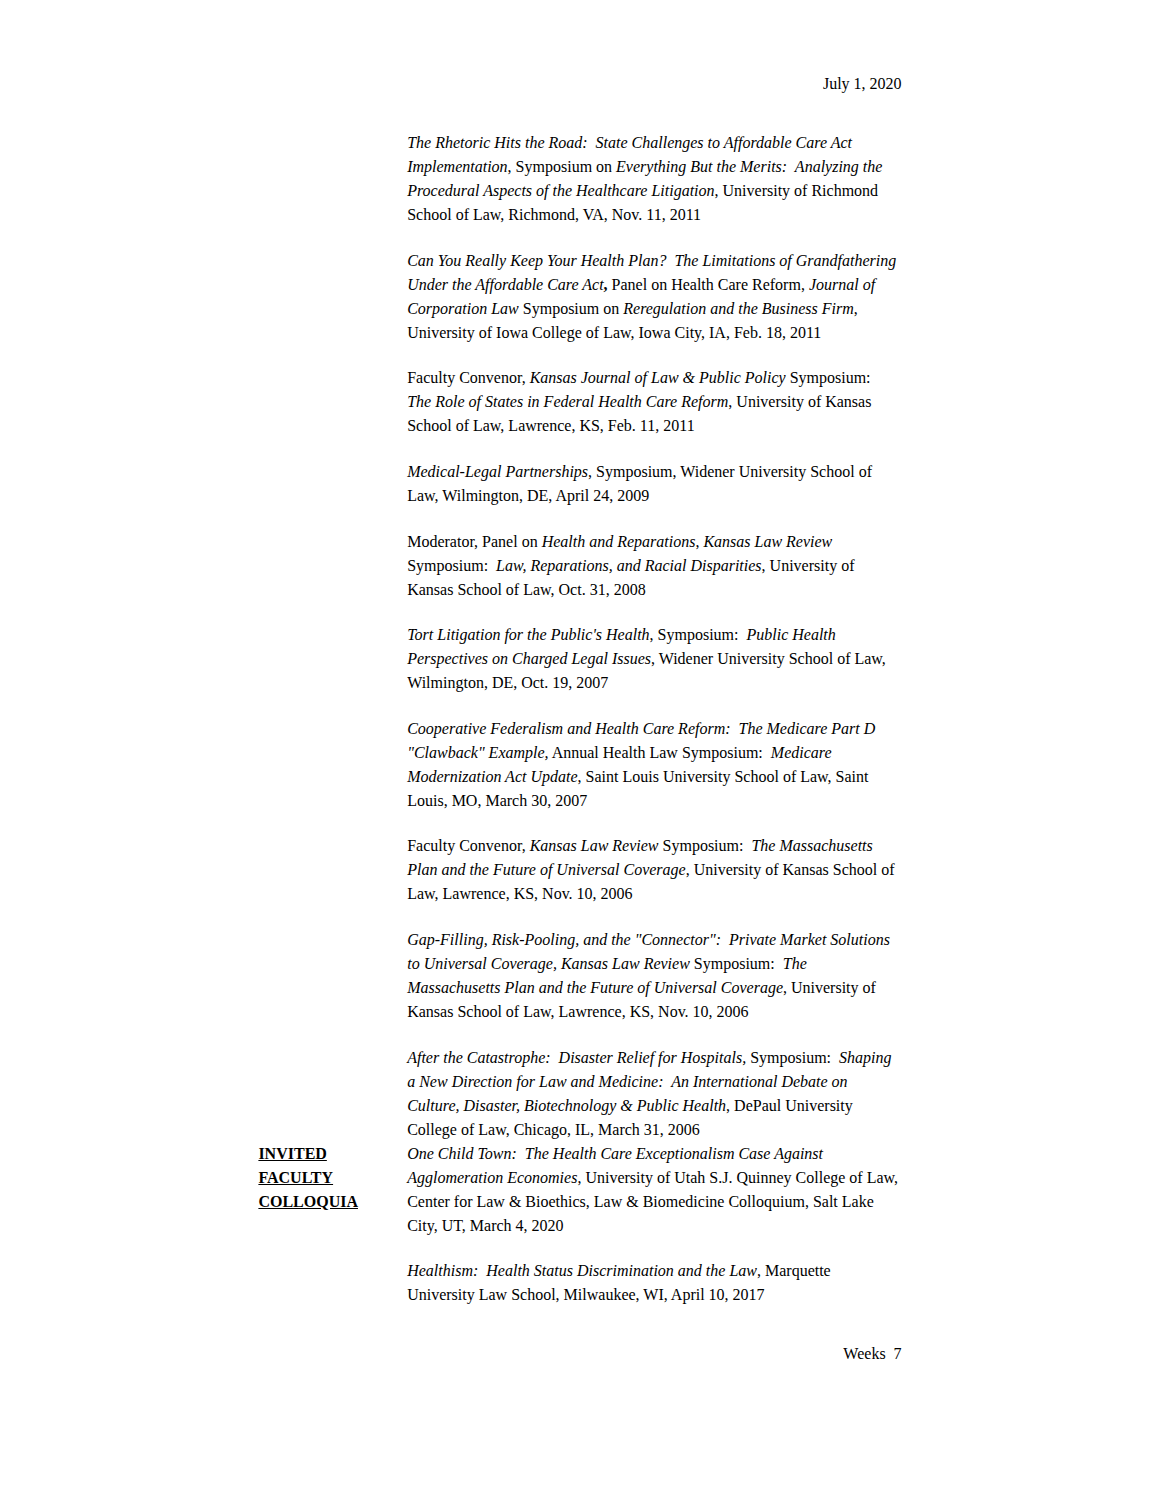July 1, 2020
| | The Rhetoric Hits the Road: State Challenges to Affordable Care Act Implementation , Symposium on Everything But the Merits: Analyzing the Procedural Aspects of the Healthcare Litigation , University of Richmond School of Law, Richmond, VA, Nov. 11, 2011 Can You Really Keep Your Health Plan? The Limitations of Grandfathering Under the Affordable Care Act , Panel on Health Care Reform, Journal of Corporation Law Symposium on Reregulation and the Business Firm , University of Iowa College of Law, Iowa City, IA, Feb. 18, 2011 Faculty Convenor, Kansas Journal of Law & Public Policy Symposium: The Role of States in Federal Health Care Reform , University of Kansas School of Law, Lawrence, KS, Feb. 11, 2011 Medical-Legal Partnerships , Symposium, Widener University School of Law, Wilmington, DE, April 24, 2009 Moderator, Panel on Health and Reparations , Kansas Law Review Symposium: Law, Reparations, and Racial Disparities , University of Kansas School of Law, Oct. 31, 2008 Tort Litigation for the Public's Health , Symposium: Public Health Perspectives on Charged Legal Issues , Widener University School of Law, Wilmington, DE, Oct. 19, 2007 Cooperative Federalism and Health Care Reform: The Medicare Part D "Clawback" Example, Annual Health Law Symposium: Medicare Modernization Act Update , Saint Louis University School of Law, Saint Louis, MO, March 30, 2007 Faculty Convenor, Kansas Law Review Symposium: The Massachusetts Plan and the Future of Universal Coverage , University of Kansas School of Law, Lawrence, KS, Nov. 10, 2006 Gap-Filling, Risk-Pooling, and the "Connector": Private Market Solutions to Universal Coverage, Kansas Law Review Symposium: The Massachusetts Plan and the Future of Universal Coverage , University of Kansas School of Law, Lawrence, KS, Nov. 10, 2006 After the Catastrophe: Disaster Relief for Hospitals, Symposium: Shaping a New Direction for Law and Medicine: An International Debate on Culture, Disaster, Biotechnology & Public Health , DePaul University College of Law, Chicago, IL, March 31, 2006 |
| INVITED FACULTY COLLOQUIA | One Child Town: The Health Care Exceptionalism Case Against Agglomeration Economies , University of Utah S.J. Quinney College of Law, Center for Law & Bioethics, Law & Biomedicine Colloquium, Salt Lake City, UT, March 4, 2020 Healthism: Health Status Discrimination and the Law , Marquette University Law School, Milwaukee, WI, April 10, 2017 |
Weeks 7